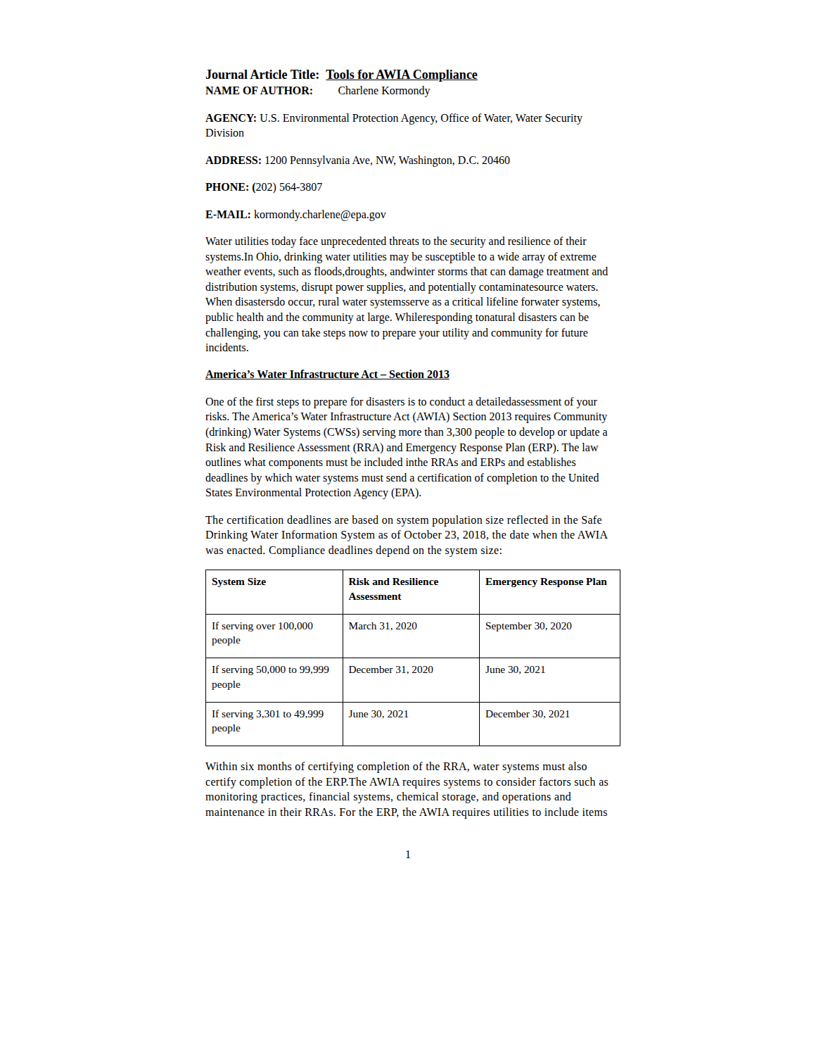Journal Article Title: Tools for AWIA Compliance
NAME OF AUTHOR:Charlene Kormondy
AGENCY: U.S. Environmental Protection Agency, Office of Water, Water Security Division
ADDRESS: 1200 Pennsylvania Ave, NW, Washington, D.C. 20460
PHONE: (202) 564-3807
E-MAIL: kormondy.charlene@epa.gov
Water utilities today face unprecedented threats to the security and resilience of their systems.In Ohio, drinking water utilities may be susceptible to a wide array of extreme weather events, such as floods,droughts, andwinter storms that can damage treatment and distribution systems, disrupt power supplies, and potentially contaminatesource waters. When disastersdo occur, rural water systemsserve as a critical lifeline forwater systems, public health and the community at large. Whileresponding tonatural disasters can be challenging, you can take steps now to prepare your utility and community for future incidents.
America’s Water Infrastructure Act – Section 2013
One of the first steps to prepare for disasters is to conduct a detailedassessment of your risks. The America’s Water Infrastructure Act (AWIA) Section 2013 requires Community (drinking) Water Systems (CWSs) serving more than 3,300 people to develop or update a Risk and Resilience Assessment (RRA) and Emergency Response Plan (ERP). The law outlines what components must be included inthe RRAs and ERPs and establishes deadlines by which water systems must send a certification of completion to the United States Environmental Protection Agency (EPA).
The certification deadlines are based on system population size reflected in the Safe Drinking Water Information System as of October 23, 2018, the date when the AWIA was enacted. Compliance deadlines depend on the system size:
| System Size | Risk and Resilience Assessment | Emergency Response Plan |
| --- | --- | --- |
| If serving over 100,000 people | March 31, 2020 | September 30, 2020 |
| If serving 50,000 to 99,999 people | December 31, 2020 | June 30, 2021 |
| If serving 3,301 to 49,999 people | June 30, 2021 | December 30, 2021 |
Within six months of certifying completion of the RRA, water systems must also certify completion of the ERP.The AWIA requires systems to consider factors such as monitoring practices, financial systems, chemical storage, and operations and maintenance in their RRAs. For the ERP, the AWIA requires utilities to include items
1